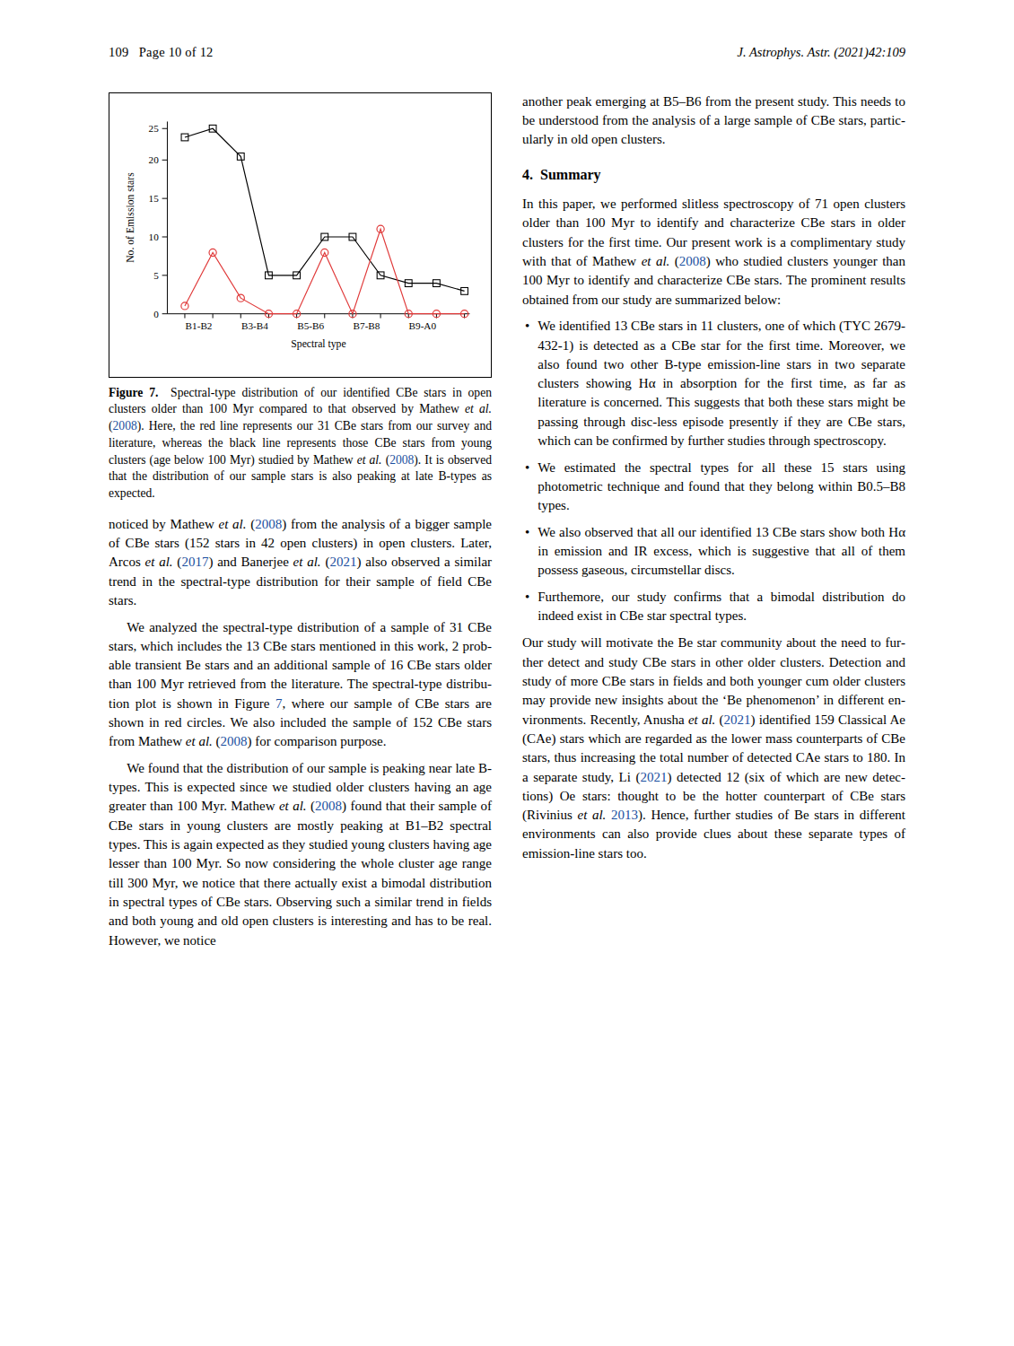109 Page 10 of 12
J. Astrophys. Astr. (2021)42:109
0 5 10 15 20 25 B1-B2 B3-B4 B5-B6 B7-B8 B9-A0 Spectral type No. of Emission stars
Figure 7. Spectral-type distribution of our identified CBe stars in open clusters older than 100 Myr compared to that observed by Mathew et al. (2008). Here, the red line represents our 31 CBe stars from our survey and literature, whereas the black line represents those CBe stars from young clusters (age below 100 Myr) studied by Mathew et al. (2008). It is observed that the distribution of our sample stars is also peaking at late B-types as expected.
noticed by Mathew et al. (2008) from the analysis of a bigger sample of CBe stars (152 stars in 42 open clusters) in open clusters. Later, Arcos et al. (2017) and Banerjee et al. (2021) also observed a similar trend in the spectral-type distribution for their sample of field CBe stars.
We analyzed the spectral-type distribution of a sample of 31 CBe stars, which includes the 13 CBe stars mentioned in this work, 2 probable transient Be stars and an additional sample of 16 CBe stars older than 100 Myr retrieved from the literature. The spectral-type distribution plot is shown in Figure 7, where our sample of CBe stars are shown in red circles. We also included the sample of 152 CBe stars from Mathew et al. (2008) for comparison purpose.
We found that the distribution of our sample is peaking near late B-types. This is expected since we studied older clusters having an age greater than 100 Myr. Mathew et al. (2008) found that their sample of CBe stars in young clusters are mostly peaking at B1–B2 spectral types. This is again expected as they studied young clusters having age lesser than 100 Myr. So now considering the whole cluster age range till 300 Myr, we notice that there actually exist a bimodal distribution in spectral types of CBe stars. Observing such a similar trend in fields and both young and old open clusters is interesting and has to be real. However, we notice
another peak emerging at B5–B6 from the present study. This needs to be understood from the analysis of a large sample of CBe stars, particularly in old open clusters.
4. Summary
In this paper, we performed slitless spectroscopy of 71 open clusters older than 100 Myr to identify and characterize CBe stars in older clusters for the first time. Our present work is a complimentary study with that of Mathew et al. (2008) who studied clusters younger than 100 Myr to identify and characterize CBe stars. The prominent results obtained from our study are summarized below:
We identified 13 CBe stars in 11 clusters, one of which (TYC 2679-432-1) is detected as a CBe star for the first time. Moreover, we also found two other B-type emission-line stars in two separate clusters showing Hα in absorption for the first time, as far as literature is concerned. This suggests that both these stars might be passing through disc-less episode presently if they are CBe stars, which can be confirmed by further studies through spectroscopy.
We estimated the spectral types for all these 15 stars using photometric technique and found that they belong within B0.5–B8 types.
We also observed that all our identified 13 CBe stars show both Hα in emission and IR excess, which is suggestive that all of them possess gaseous, circumstellar discs.
Furthemore, our study confirms that a bimodal distribution do indeed exist in CBe star spectral types.
Our study will motivate the Be star community about the need to further detect and study CBe stars in other older clusters. Detection and study of more CBe stars in fields and both younger cum older clusters may provide new insights about the ‘Be phenomenon’ in different environments. Recently, Anusha et al. (2021) identified 159 Classical Ae (CAe) stars which are regarded as the lower mass counterparts of CBe stars, thus increasing the total number of detected CAe stars to 180. In a separate study, Li (2021) detected 12 (six of which are new detections) Oe stars: thought to be the hotter counterpart of CBe stars (Rivinius et al. 2013). Hence, further studies of Be stars in different environments can also provide clues about these separate types of emission-line stars too.